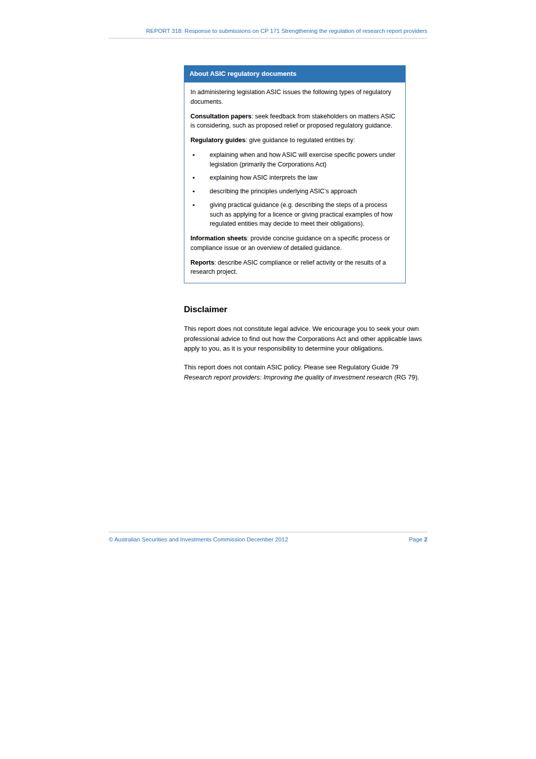REPORT 318: Response to submissions on CP 171 Strengthening the regulation of research report providers
About ASIC regulatory documents
In administering legislation ASIC issues the following types of regulatory documents.
Consultation papers: seek feedback from stakeholders on matters ASIC is considering, such as proposed relief or proposed regulatory guidance.
Regulatory guides: give guidance to regulated entities by:
explaining when and how ASIC will exercise specific powers under legislation (primarily the Corporations Act)
explaining how ASIC interprets the law
describing the principles underlying ASIC’s approach
giving practical guidance (e.g. describing the steps of a process such as applying for a licence or giving practical examples of how regulated entities may decide to meet their obligations).
Information sheets: provide concise guidance on a specific process or compliance issue or an overview of detailed guidance.
Reports: describe ASIC compliance or relief activity or the results of a research project.
Disclaimer
This report does not constitute legal advice. We encourage you to seek your own professional advice to find out how the Corporations Act and other applicable laws apply to you, as it is your responsibility to determine your obligations.
This report does not contain ASIC policy. Please see Regulatory Guide 79 Research report providers: Improving the quality of investment research (RG 79).
© Australian Securities and Investments Commission December 2012
Page 2